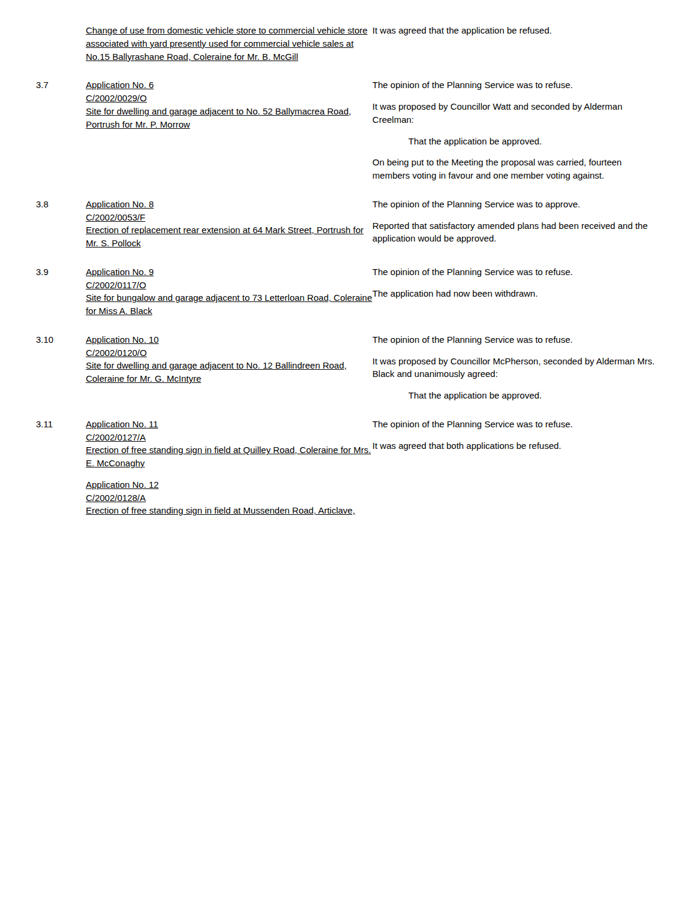| | Change of use from domestic vehicle store to commercial vehicle store associated with yard presently used for commercial vehicle sales at No.15 Ballyrashane Road, Coleraine for Mr. B. McGill | It was agreed that the application be refused. |
| 3.7 | Application No. 6 C/2002/0029/O Site for dwelling and garage adjacent to No. 52 Ballymacrea Road, Portrush for Mr. P. Morrow | The opinion of the Planning Service was to refuse. It was proposed by Councillor Watt and seconded by Alderman Creelman: That the application be approved. On being put to the Meeting the proposal was carried, fourteen members voting in favour and one member voting against. |
| 3.8 | Application No. 8 C/2002/0053/F Erection of replacement rear extension at 64 Mark Street, Portrush for Mr. S. Pollock | The opinion of the Planning Service was to approve. Reported that satisfactory amended plans had been received and the application would be approved. |
| 3.9 | Application No. 9 C/2002/0117/O Site for bungalow and garage adjacent to 73 Letterloan Road, Coleraine for Miss A. Black | The opinion of the Planning Service was to refuse. The application had now been withdrawn. |
| 3.10 | Application No. 10 C/2002/0120/O Site for dwelling and garage adjacent to No. 12 Ballindreen Road, Coleraine for Mr. G. McIntyre | The opinion of the Planning Service was to refuse. It was proposed by Councillor McPherson, seconded by Alderman Mrs. Black and unanimously agreed: That the application be approved. |
| 3.11 | Application No. 11 C/2002/0127/A Erection of free standing sign in field at Quilley Road, Coleraine for Mrs. E. McConaghy Application No. 12 C/2002/0128/A Erection of free standing sign in field at Mussenden Road, Articlave, | The opinion of the Planning Service was to refuse. It was agreed that both applications be refused. |